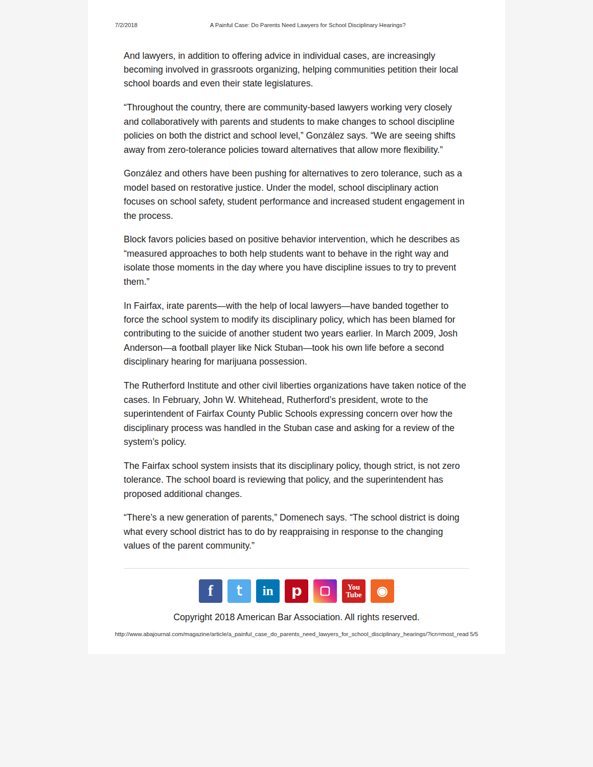7/2/2018 A Painful Case: Do Parents Need Lawyers for School Disciplinary Hearings?
And lawyers, in addition to offering advice in individual cases, are increasingly becoming involved in grassroots organizing, helping communities petition their local school boards and even their state legislatures.
“Throughout the country, there are community-based lawyers working very closely and collaboratively with parents and students to make changes to school discipline policies on both the district and school level,” González says. “We are seeing shifts away from zero-tolerance policies toward alternatives that allow more flexibility.”
González and others have been pushing for alternatives to zero tolerance, such as a model based on restorative justice. Under the model, school disciplinary action focuses on school safety, student performance and increased student engagement in the process.
Block favors policies based on positive behavior intervention, which he describes as “measured approaches to both help students want to behave in the right way and isolate those moments in the day where you have discipline issues to try to prevent them.”
In Fairfax, irate parents—with the help of local lawyers—have banded together to force the school system to modify its disciplinary policy, which has been blamed for contributing to the suicide of another student two years earlier. In March 2009, Josh Anderson—a football player like Nick Stuban—took his own life before a second disciplinary hearing for marijuana possession.
The Rutherford Institute and other civil liberties organizations have taken notice of the cases. In February, John W. Whitehead, Rutherford’s president, wrote to the superintendent of Fairfax County Public Schools expressing concern over how the disciplinary process was handled in the Stuban case and asking for a review of the system’s policy.
The Fairfax school system insists that its disciplinary policy, though strict, is not zero tolerance. The school board is reviewing that policy, and the superintendent has proposed additional changes.
“There’s a new generation of parents,” Domenech says. “The school district is doing what every school district has to do by reappraising in response to the changing values of the parent community.”
f
𝗍
in
𝗽
▢
You
Tube
◉
Copyright 2018 American Bar Association. All rights reserved.
http://www.abajournal.com/magazine/article/a_painful_case_do_parents_need_lawyers_for_school_disciplinary_hearings/?icn=most_read 5/5